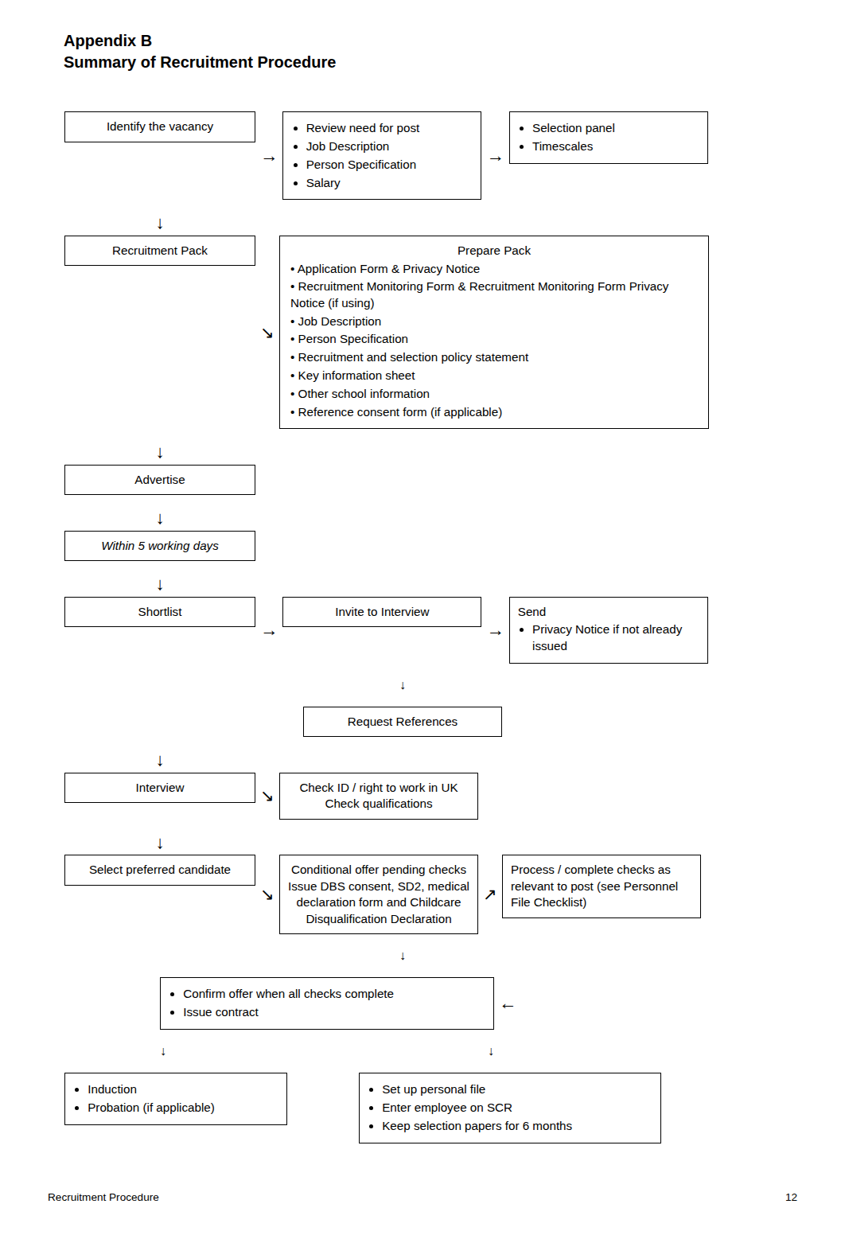Appendix B
Summary of Recruitment Procedure
Identify the vacancy
→
Review need for post
Job Description
Person Specification
Salary
→
Selection panel
Timescales
↓
Recruitment Pack
↘
Prepare Pack
Application Form & Privacy Notice
Recruitment Monitoring Form & Recruitment Monitoring Form Privacy Notice (if using)
Job Description
Person Specification
Recruitment and selection policy statement
Key information sheet
Other school information
Reference consent form (if applicable)
↓
Advertise
↓
Within 5 working days
↓
Shortlist
→
Invite to Interview
→
Send
Privacy Notice if not already issued
↓
Request References
↓
Interview
↘
Check ID / right to work in UK
Check qualifications
↓
Select preferred candidate
↘
Conditional offer pending checks
Issue DBS consent, SD2, medical declaration form and Childcare Disqualification Declaration
↗
Process / complete checks as relevant to post (see Personnel File Checklist)
↓
Confirm offer when all checks complete
Issue contract
←
↓ ↓
Induction
Probation (if applicable)
Set up personal file
Enter employee on SCR
Keep selection papers for 6 months
Recruitment Procedure
12